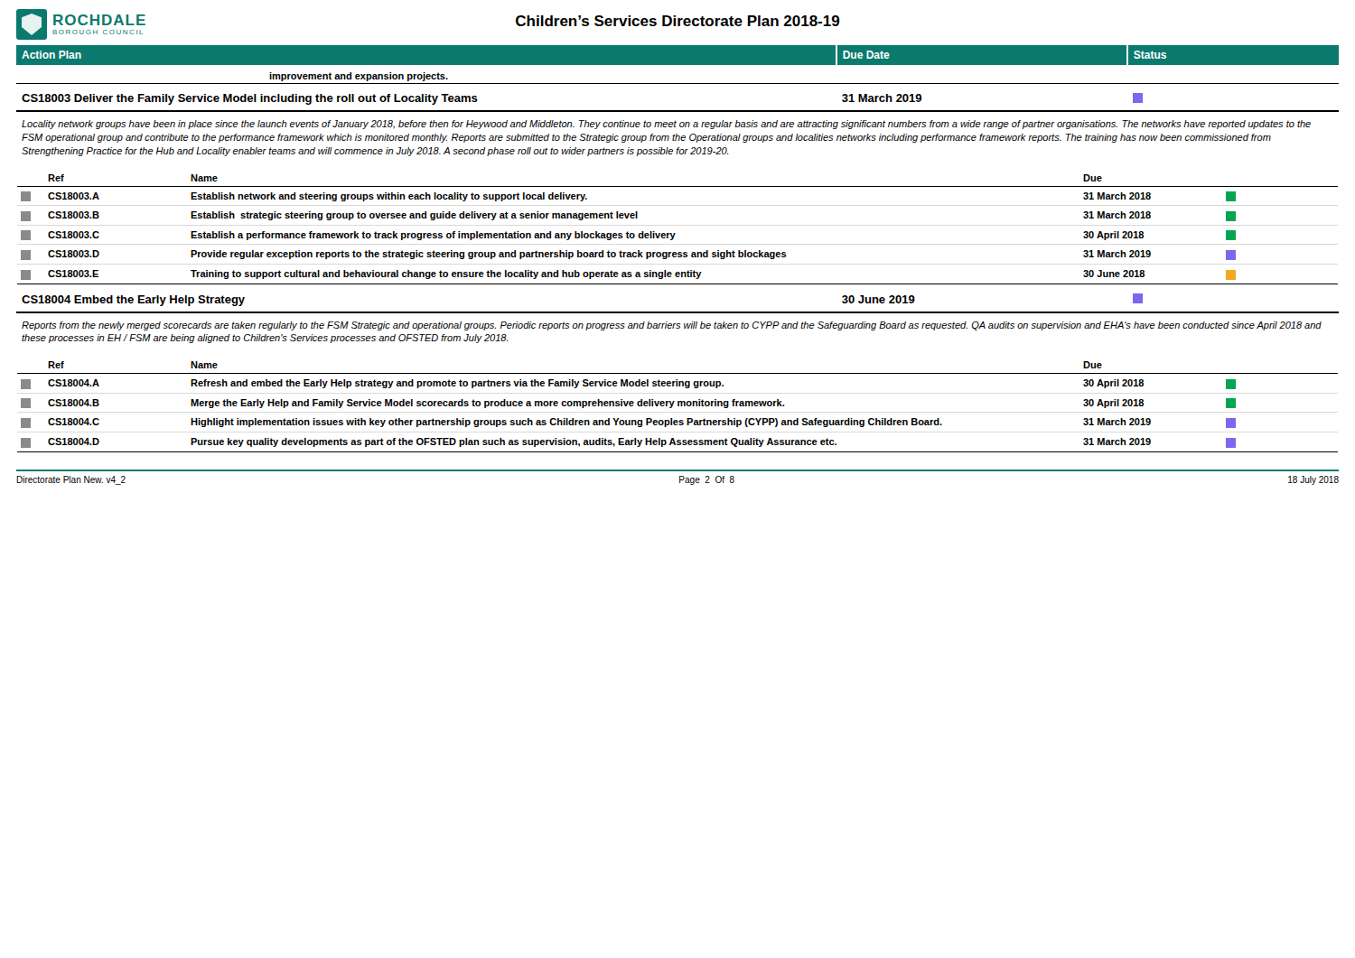ROCHDALE
BOROUGH COUNCIL
Children’s Services Directorate Plan 2018-19
| Action Plan | Due Date | Status |
| improvement and expansion projects. | | |
| CS18003 Deliver the Family Service Model including the roll out of Locality Teams | 31 March 2019 | |
| Locality network groups have been in place since the launch events of January 2018, before then for Heywood and Middleton. They continue to meet on a regular basis and are attracting significant numbers from a wide range of partner organisations. The networks have reported updates to the FSM operational group and contribute to the performance framework which is monitored monthly. Reports are submitted to the Strategic group from the Operational groups and localities networks including performance framework reports. The training has now been commissioned from Strengthening Practice for the Hub and Locality enabler teams and will commence in July 2018. A second phase roll out to wider partners is possible for 2019-20. |
| / / Ref / Name / Due / / / --- / --- / --- / --- / --- / / / CS18003.A / Establish network and steering groups within each locality to support local delivery. / 31 March 2018 / / / / CS18003.B / Establish strategic steering group to oversee and guide delivery at a senior management level / 31 March 2018 / / / / CS18003.C / Establish a performance framework to track progress of implementation and any blockages to delivery / 30 April 2018 / / / / CS18003.D / Provide regular exception reports to the strategic steering group and partnership board to track progress and sight blockages / 31 March 2019 / / / / CS18003.E / Training to support cultural and behavioural change to ensure the locality and hub operate as a single entity / 30 June 2018 / / |
| CS18004 Embed the Early Help Strategy | 30 June 2019 | |
| Reports from the newly merged scorecards are taken regularly to the FSM Strategic and operational groups. Periodic reports on progress and barriers will be taken to CYPP and the Safeguarding Board as requested. QA audits on supervision and EHA's have been conducted since April 2018 and these processes in EH / FSM are being aligned to Children's Services processes and OFSTED from July 2018. |
| / / Ref / Name / Due / / / --- / --- / --- / --- / --- / / / CS18004.A / Refresh and embed the Early Help strategy and promote to partners via the Family Service Model steering group. / 30 April 2018 / / / / CS18004.B / Merge the Early Help and Family Service Model scorecards to produce a more comprehensive delivery monitoring framework. / 30 April 2018 / / / / CS18004.C / Highlight implementation issues with key other partnership groups such as Children and Young Peoples Partnership (CYPP) and Safeguarding Children Board. / 31 March 2019 / / / / CS18004.D / Pursue key quality developments as part of the OFSTED plan such as supervision, audits, Early Help Assessment Quality Assurance etc. / 31 March 2019 / / |
Directorate Plan New. v4_2
Page 2 Of 8
18 July 2018